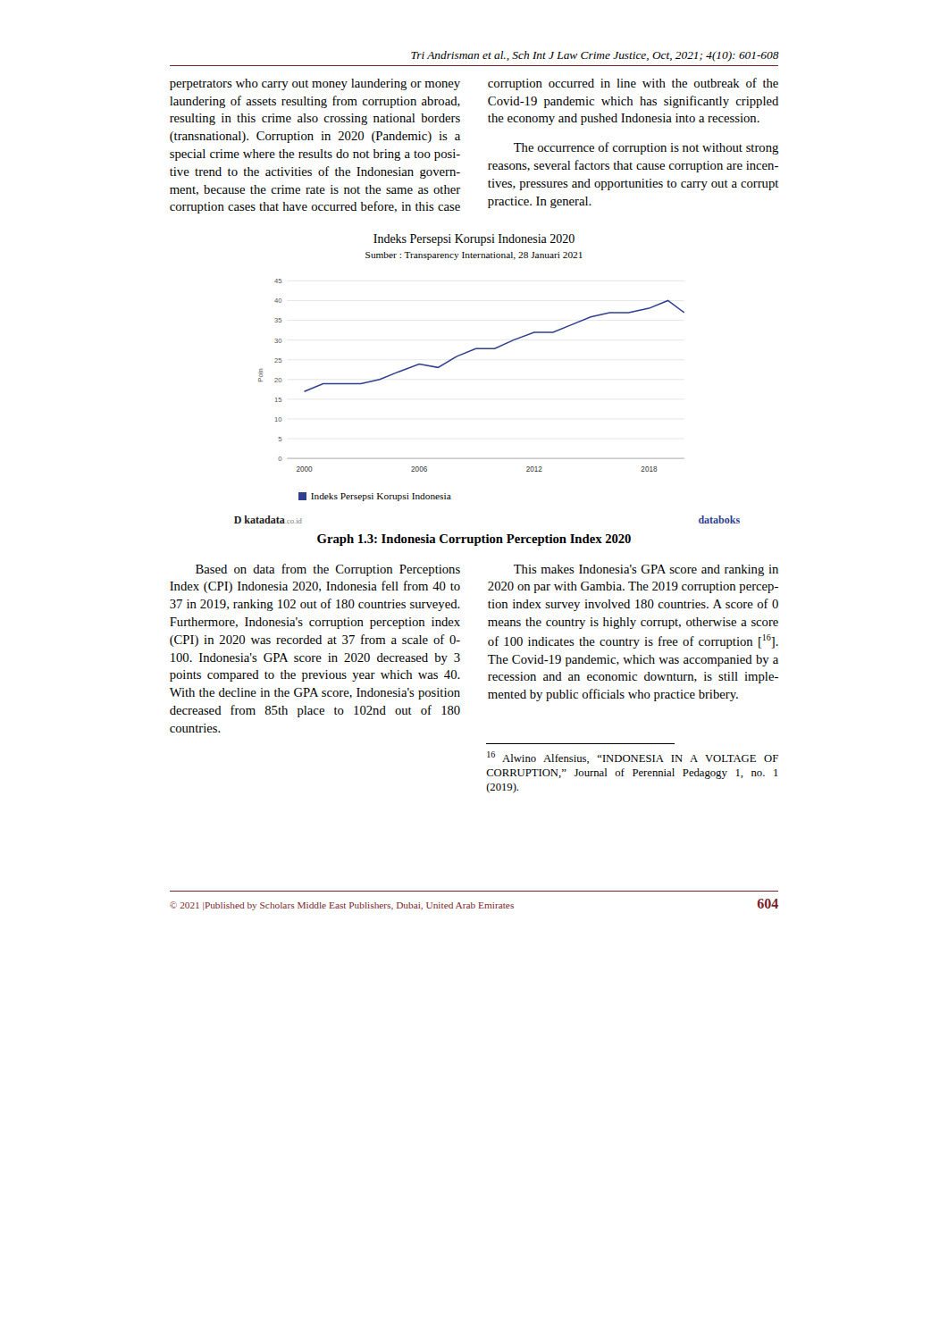Tri Andrisman et al., Sch Int J Law Crime Justice, Oct, 2021; 4(10): 601-608
perpetrators who carry out money laundering or money laundering of assets resulting from corruption abroad, resulting in this crime also crossing national borders (transnational). Corruption in 2020 (Pandemic) is a special crime where the results do not bring a too positive trend to the activities of the Indonesian government, because the crime rate is not the same as other corruption cases that have occurred before, in this case corruption occurred in line with the outbreak of the Covid-19 pandemic which has significantly crippled the economy and pushed Indonesia into a recession.
The occurrence of corruption is not without strong reasons, several factors that cause corruption are incentives, pressures and opportunities to carry out a corrupt practice. In general.
Indeks Persepsi Korupsi Indonesia 2020
Sumber : Transparency International, 28 Januari 2021
45 40 35 30 25 20 15 10 5 0 Poin 2000 2006 2012 2018
Indeks Persepsi Korupsi Indonesia
D katadata.co.id
databoks
Graph 1.3: Indonesia Corruption Perception Index 2020
Based on data from the Corruption Perceptions Index (CPI) Indonesia 2020, Indonesia fell from 40 to 37 in 2019, ranking 102 out of 180 countries surveyed. Furthermore, Indonesia's corruption perception index (CPI) in 2020 was recorded at 37 from a scale of 0-100. Indonesia's GPA score in 2020 decreased by 3 points compared to the previous year which was 40. With the decline in the GPA score, Indonesia's position decreased from 85th place to 102nd out of 180 countries.
This makes Indonesia's GPA score and ranking in 2020 on par with Gambia. The 2019 corruption perception index survey involved 180 countries. A score of 0 means the country is highly corrupt, otherwise a score of 100 indicates the country is free of corruption [16]. The Covid-19 pandemic, which was accompanied by a recession and an economic downturn, is still implemented by public officials who practice bribery.
16 Alwino Alfensius, “INDONESIA IN A VOLTAGE OF CORRUPTION,” Journal of Perennial Pedagogy 1, no. 1 (2019).
© 2021 |Published by Scholars Middle East Publishers, Dubai, United Arab Emirates 604